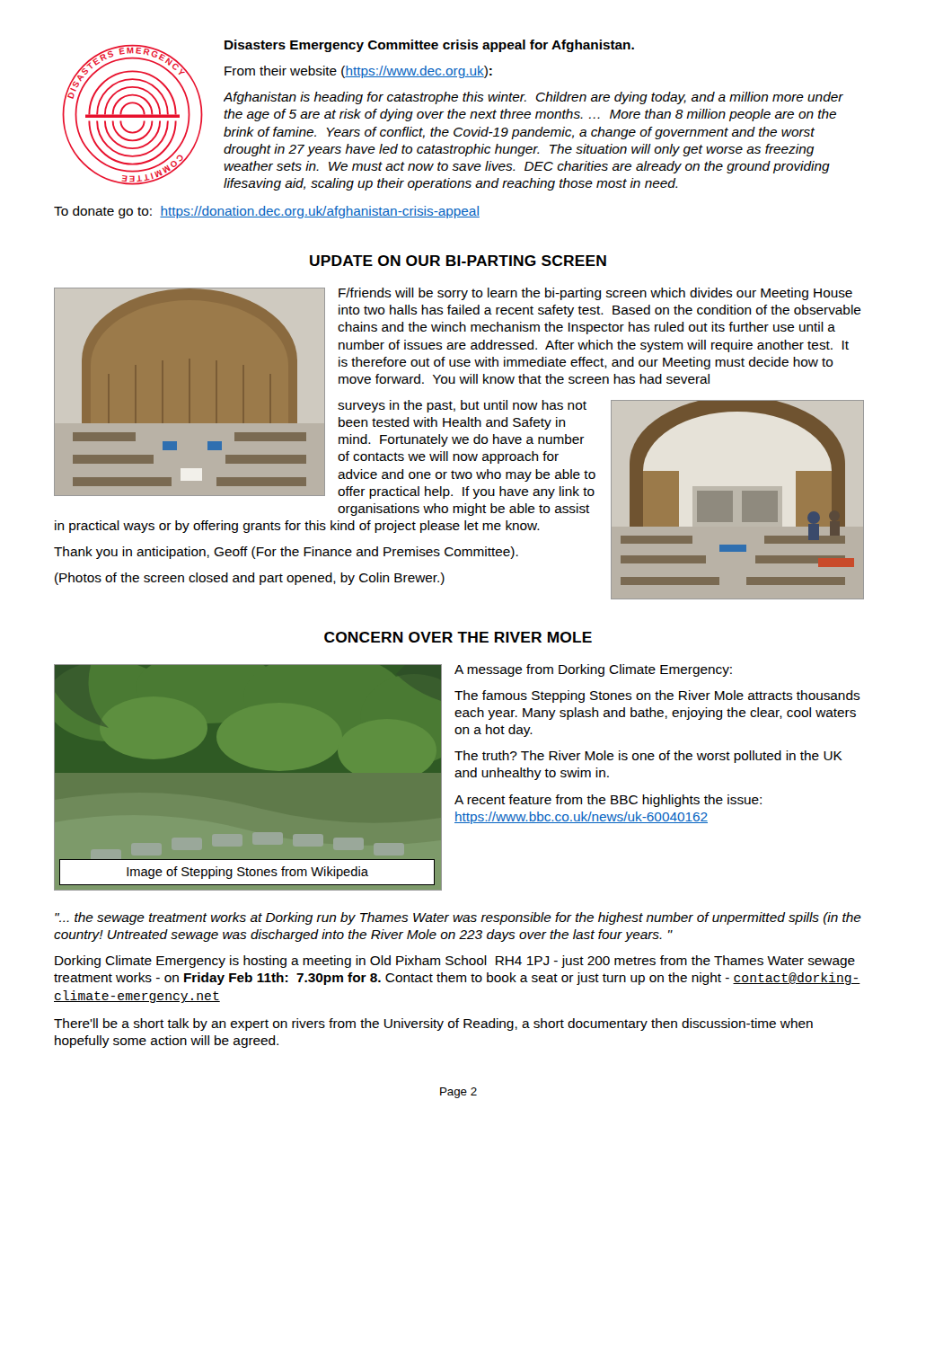DISASTERS EMERGENCY COMMITTEE
Disasters Emergency Committee crisis appeal for Afghanistan.
From their website (https://www.dec.org.uk):
Afghanistan is heading for catastrophe this winter. Children are dying today, and a million more under the age of 5 are at risk of dying over the next three months. … More than 8 million people are on the brink of famine. Years of conflict, the Covid-19 pandemic, a change of government and the worst drought in 27 years have led to catastrophic hunger. The situation will only get worse as freezing weather sets in. We must act now to save lives. DEC charities are already on the ground providing lifesaving aid, scaling up their operations and reaching those most in need.
To donate go to: https://donation.dec.org.uk/afghanistan-crisis-appeal
UPDATE ON OUR BI-PARTING SCREEN
F/friends will be sorry to learn the bi-parting screen which divides our Meeting House into two halls has failed a recent safety test. Based on the condition of the observable chains and the winch mechanism the Inspector has ruled out its further use until a number of issues are addressed. After which the system will require another test. It is therefore out of use with immediate effect, and our Meeting must decide how to move forward. You will know that the screen has had several
surveys in the past, but until now has not been tested with Health and Safety in mind. Fortunately we do have a number of contacts we will now approach for advice and one or two who may be able to offer practical help. If you have any link to organisations who might be able to assist in practical ways or by offering grants for this kind of project please let me know.
Thank you in anticipation, Geoff (For the Finance and Premises Committee).
(Photos of the screen closed and part opened, by Colin Brewer.)
CONCERN OVER THE RIVER MOLE
Image of Stepping Stones from Wikipedia
A message from Dorking Climate Emergency:
The famous Stepping Stones on the River Mole attracts thousands each year. Many splash and bathe, enjoying the clear, cool waters on a hot day.
The truth? The River Mole is one of the worst polluted in the UK and unhealthy to swim in.
A recent feature from the BBC highlights the issue:
https://www.bbc.co.uk/news/uk-60040162
"... the sewage treatment works at Dorking run by Thames Water was responsible for the highest number of unpermitted spills (in the country! Untreated sewage was discharged into the River Mole on 223 days over the last four years. "
Dorking Climate Emergency is hosting a meeting in Old Pixham School RH4 1PJ - just 200 metres from the Thames Water sewage treatment works - on Friday Feb 11th: 7.30pm for 8. Contact them to book a seat or just turn up on the night - contact@dorking-climate-emergency.net
There'll be a short talk by an expert on rivers from the University of Reading, a short documentary then discussion-time when hopefully some action will be agreed.
Page 2